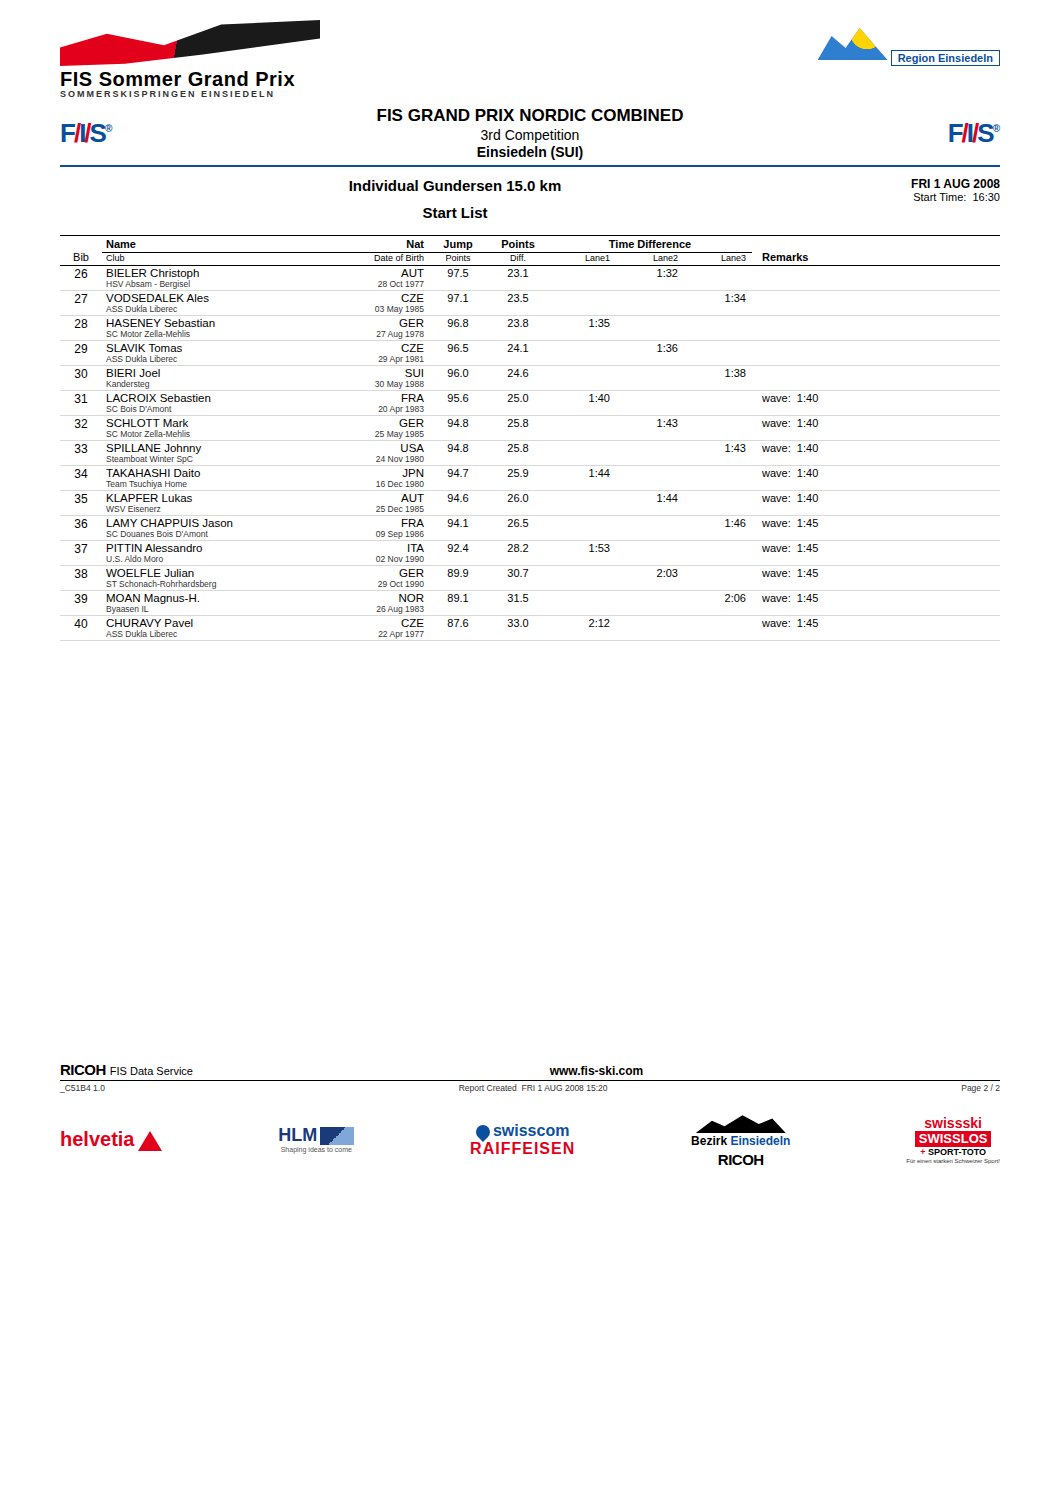FIS Sommer Grand Prix
SOMMERSKISPRINGEN EINSIEDELN
Region Einsiedeln
F/I/S®
FIS GRAND PRIX NORDIC COMBINED
3rd Competition
Einsiedeln (SUI)
F/I/S®
Individual Gundersen 15.0 km
Start List
FRI 1 AUG 2008
Start Time: 16:30
| Bib | Name | Nat | Jump | Points | Time Difference | Remarks |
| --- | --- | --- | --- | --- | --- | --- |
| Club | Date of Birth | Points | Diff. | Lane1 | Lane2 | Lane3 |
| 26 | BIELER Christoph HSV Absam - Bergisel | AUT 28 Oct 1977 | 97.5 | 23.1 | | 1:32 | | |
| 27 | VODSEDALEK Ales ASS Dukla Liberec | CZE 03 May 1985 | 97.1 | 23.5 | | | 1:34 | |
| 28 | HASENEY Sebastian SC Motor Zella-Mehlis | GER 27 Aug 1978 | 96.8 | 23.8 | 1:35 | | | |
| 29 | SLAVIK Tomas ASS Dukla Liberec | CZE 29 Apr 1981 | 96.5 | 24.1 | | 1:36 | | |
| 30 | BIERI Joel Kandersteg | SUI 30 May 1988 | 96.0 | 24.6 | | | 1:38 | |
| 31 | LACROIX Sebastien SC Bois D'Amont | FRA 20 Apr 1983 | 95.6 | 25.0 | 1:40 | | | wave: 1:40 |
| 32 | SCHLOTT Mark SC Motor Zella-Mehlis | GER 25 May 1985 | 94.8 | 25.8 | | 1:43 | | wave: 1:40 |
| 33 | SPILLANE Johnny Steamboat Winter SpC | USA 24 Nov 1980 | 94.8 | 25.8 | | | 1:43 | wave: 1:40 |
| 34 | TAKAHASHI Daito Team Tsuchiya Home | JPN 16 Dec 1980 | 94.7 | 25.9 | 1:44 | | | wave: 1:40 |
| 35 | KLAPFER Lukas WSV Eisenerz | AUT 25 Dec 1985 | 94.6 | 26.0 | | 1:44 | | wave: 1:40 |
| 36 | LAMY CHAPPUIS Jason SC Douanes Bois D'Amont | FRA 09 Sep 1986 | 94.1 | 26.5 | | | 1:46 | wave: 1:45 |
| 37 | PITTIN Alessandro U.S. Aldo Moro | ITA 02 Nov 1990 | 92.4 | 28.2 | 1:53 | | | wave: 1:45 |
| 38 | WOELFLE Julian ST Schonach-Rohrhardsberg | GER 29 Oct 1990 | 89.9 | 30.7 | | 2:03 | | wave: 1:45 |
| 39 | MOAN Magnus-H. Byaasen IL | NOR 26 Aug 1983 | 89.1 | 31.5 | | | 2:06 | wave: 1:45 |
| 40 | CHURAVY Pavel ASS Dukla Liberec | CZE 22 Apr 1977 | 87.6 | 33.0 | 2:12 | | | wave: 1:45 |
RICOHFIS Data Service
www.fis-ski.com
_C51B4 1.0
Report Created FRI 1 AUG 2008 15:20
Page 2 / 2
helvetia
HLM Shaping ideas to come
swisscom
RAIFFEISEN
Bezirk Einsiedeln
RICOH
swissski
SWISSLOS
+ SPORT-TOTO
Für einen starken Schweizer Sport!